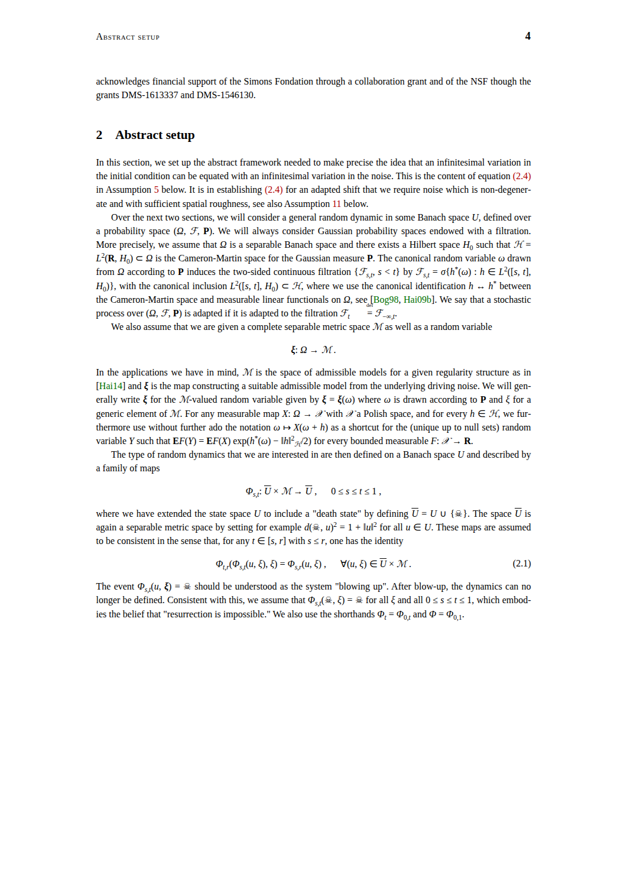Abstract setup 4
acknowledges financial support of the Simons Fondation through a collaboration grant and of the NSF though the grants DMS-1613337 and DMS-1546130.
2 Abstract setup
In this section, we set up the abstract framework needed to make precise the idea that an infinitesimal variation in the initial condition can be equated with an infinitesimal variation in the noise. This is the content of equation (2.4) in Assumption 5 below. It is in establishing (2.4) for an adapted shift that we require noise which is non-degenerate and with sufficient spatial roughness, see also Assumption 11 below.
Over the next two sections, we will consider a general random dynamic in some Banach space U, defined over a probability space (Ω, ℱ, P). We will always consider Gaussian probability spaces endowed with a filtration. More precisely, we assume that Ω is a separable Banach space and there exists a Hilbert space H0 such that ℋ = L2(R, H0) ⊂ Ω is the Cameron-Martin space for the Gaussian measure P. The canonical random variable ω drawn from Ω according to P induces the two-sided continuous filtration {ℱs,t, s < t} by ℱs,t = σ{h*(ω) : h ∈ L2([s, t], H0)}, with the canonical inclusion L2([s, t], H0) ⊂ ℋ, where we use the canonical identification h ↔ h* between the Cameron-Martin space and measurable linear functionals on Ω, see [Bog98, Hai09b]. We say that a stochastic process over (Ω, ℱ, P) is adapted if it is adapted to the filtration ℱt def= ℱ−∞,t.
We also assume that we are given a complete separable metric space ℳ as well as a random variable
ξ: Ω → ℳ .
In the applications we have in mind, ℳ is the space of admissible models for a given regularity structure as in [Hai14] and ξ is the map constructing a suitable admissible model from the underlying driving noise. We will generally write ξ for the ℳ-valued random variable given by ξ = ξ(ω) where ω is drawn according to P and ξ for a generic element of ℳ. For any measurable map X: Ω → 𝒳 with 𝒳 a Polish space, and for every h ∈ ℋ, we furthermore use without further ado the notation ω ↦ X(ω + h) as a shortcut for the (unique up to null sets) random variable Y such that EF(Y) = EF(X) exp(h*(ω) − ‖h‖2ℋ/2) for every bounded measurable F: 𝒳 → R.
The type of random dynamics that we are interested in are then defined on a Banach space U and described by a family of maps
Φs,t: U × ℳ → U , 0 ≤ s ≤ t ≤ 1 ,
where we have extended the state space U to include a "death state" by defining U = U ∪ {☠}. The space U is again a separable metric space by setting for example d(☠, u)2 = 1 + ‖u‖2 for all u ∈ U. These maps are assumed to be consistent in the sense that, for any t ∈ [s, r] with s ≤ r, one has the identity
Φt,r(Φs,t(u, ξ), ξ) = Φs,r(u, ξ) , ∀(u, ξ) ∈ U × ℳ .(2.1)
The event Φs,t(u, ξ) = ☠ should be understood as the system "blowing up". After blow-up, the dynamics can no longer be defined. Consistent with this, we assume that Φs,t(☠, ξ) = ☠ for all ξ and all 0 ≤ s ≤ t ≤ 1, which embodies the belief that "resurrection is impossible." We also use the shorthands Φt = Φ0,t and Φ = Φ0,1.